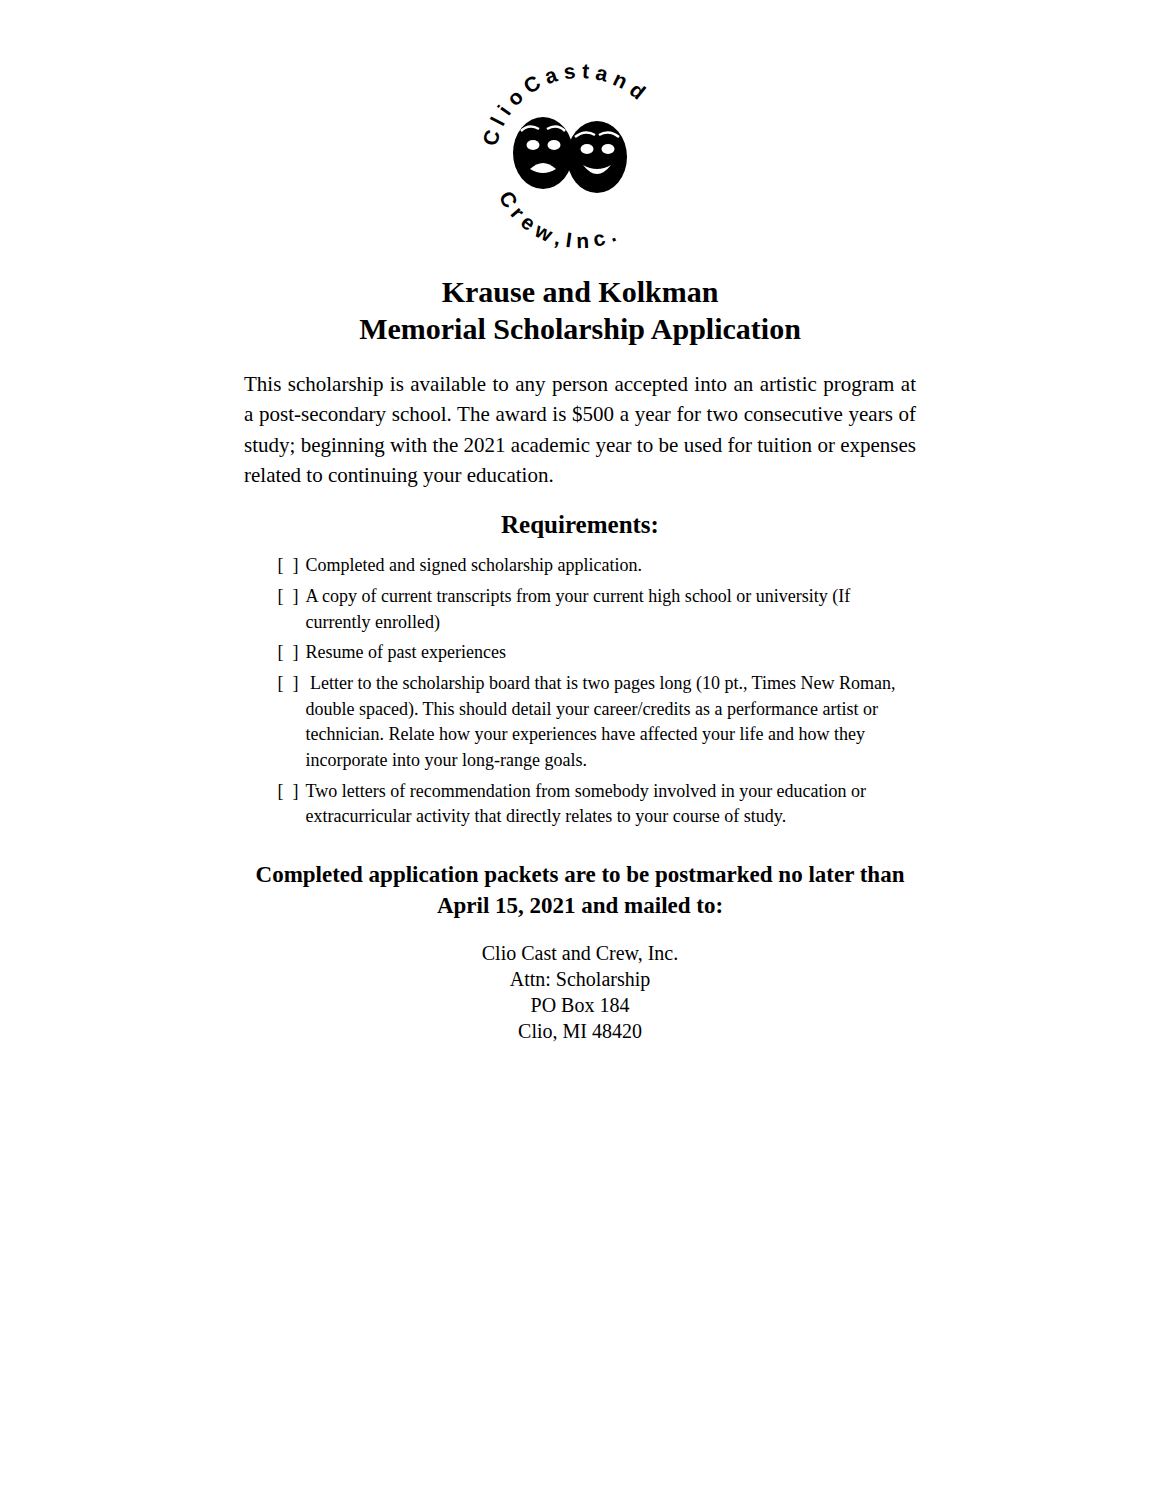C l i o C a s t a n d C r e w , I n c .
Krause and Kolkman
Memorial Scholarship Application
This scholarship is available to any person accepted into an artistic program at a post-secondary school. The award is $500 a year for two consecutive years of study; beginning with the 2021 academic year to be used for tuition or expenses related to continuing your education.
Requirements:
[ ] Completed and signed scholarship application.
[ ] A copy of current transcripts from your current high school or university (If currently enrolled)
[ ] Resume of past experiences
[ ] Letter to the scholarship board that is two pages long (10 pt., Times New Roman, double spaced). This should detail your career/credits as a performance artist or technician. Relate how your experiences have affected your life and how they incorporate into your long-range goals.
[ ] Two letters of recommendation from somebody involved in your education or extracurricular activity that directly relates to your course of study.
Completed application packets are to be postmarked no later than April 15, 2021 and mailed to:
Clio Cast and Crew, Inc.
Attn: Scholarship
PO Box 184
Clio, MI 48420